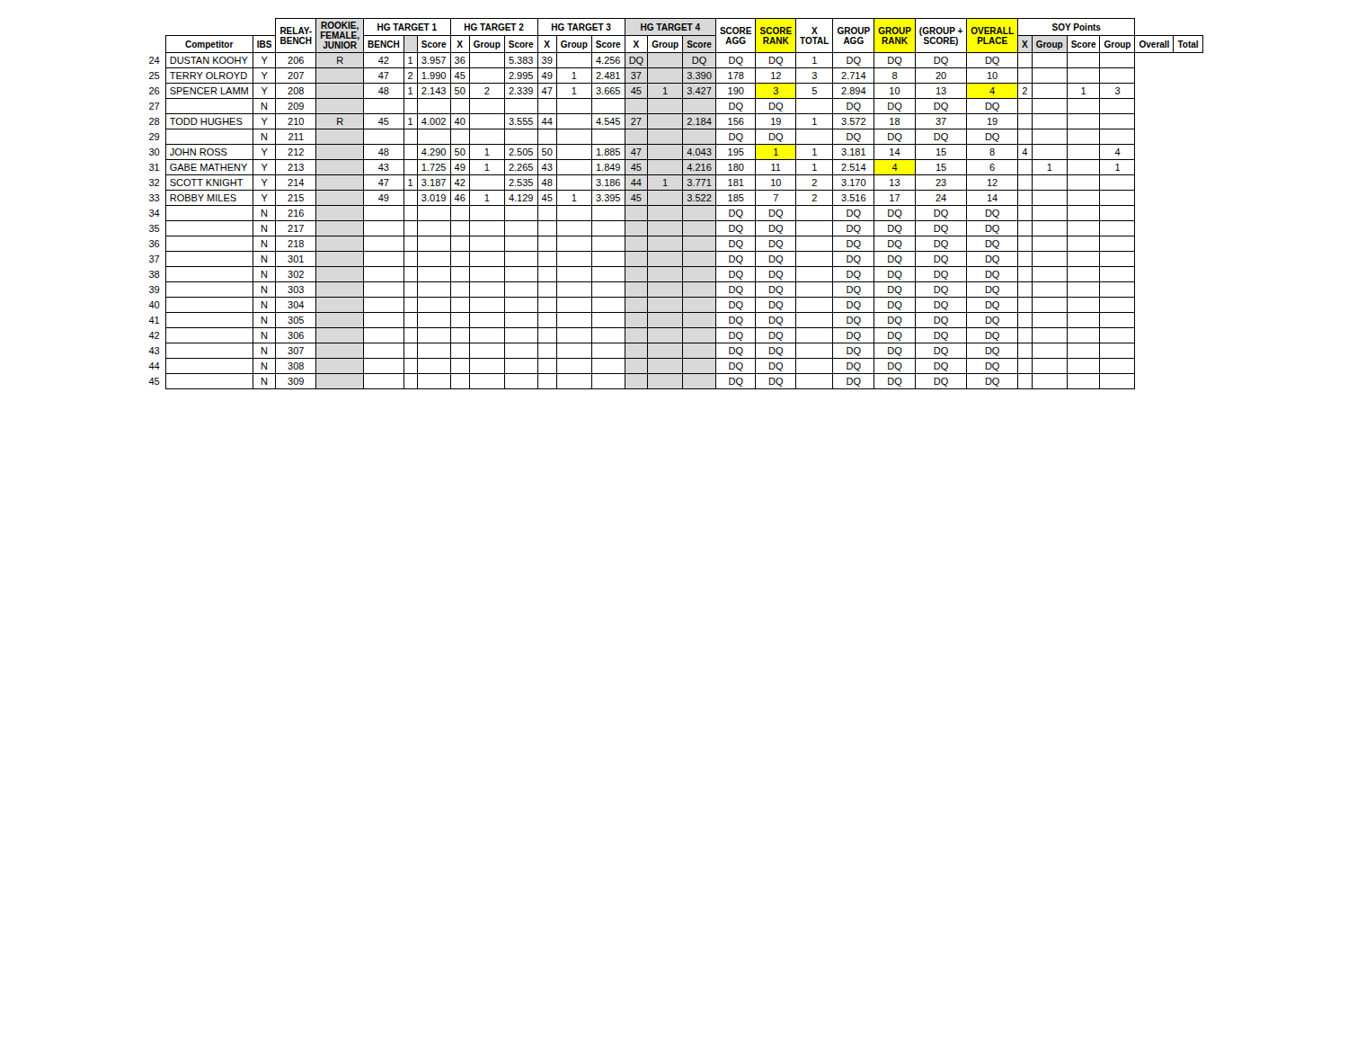| | | | RELAY- BENCH | ROOKIE, FEMALE, JUNIOR | HG TARGET 1 | HG TARGET 2 | HG TARGET 3 | HG TARGET 4 | SCORE AGG | SCORE RANK | X TOTAL | GROUP AGG | GROUP RANK | (GROUP + SCORE) | OVERALL PLACE | SOY Points |
| --- | --- | --- | --- | --- | --- | --- | --- | --- | --- | --- | --- | --- | --- | --- | --- | --- |
| | Competitor | IBS | BENCH | | Score | X | Group | Score | X | Group | Score | X | Group | Score | X | Group | Score | Group | Overall | Total |
| 24 | DUSTAN KOOHY | Y | 206 | R | 42 | 1 | 3.957 | 36 | | 5.383 | 39 | | 4.256 | DQ | | DQ | DQ | DQ | 1 | DQ | DQ | DQ | DQ | | | | |
| 25 | TERRY OLROYD | Y | 207 | | 47 | 2 | 1.990 | 45 | | 2.995 | 49 | 1 | 2.481 | 37 | | 3.390 | 178 | 12 | 3 | 2.714 | 8 | 20 | 10 | | | | |
| 26 | SPENCER LAMM | Y | 208 | | 48 | 1 | 2.143 | 50 | 2 | 2.339 | 47 | 1 | 3.665 | 45 | 1 | 3.427 | 190 | 3 | 5 | 2.894 | 10 | 13 | 4 | 2 | | 1 | 3 |
| 27 | | N | 209 | | | | | | | | | | | | | | DQ | DQ | | DQ | DQ | DQ | DQ | | | | |
| 28 | TODD HUGHES | Y | 210 | R | 45 | 1 | 4.002 | 40 | | 3.555 | 44 | | 4.545 | 27 | | 2.184 | 156 | 19 | 1 | 3.572 | 18 | 37 | 19 | | | | |
| 29 | | N | 211 | | | | | | | | | | | | | | DQ | DQ | | DQ | DQ | DQ | DQ | | | | |
| 30 | JOHN ROSS | Y | 212 | | 48 | | 4.290 | 50 | 1 | 2.505 | 50 | | 1.885 | 47 | | 4.043 | 195 | 1 | 1 | 3.181 | 14 | 15 | 8 | 4 | | | 4 |
| 31 | GABE MATHENY | Y | 213 | | 43 | | 1.725 | 49 | 1 | 2.265 | 43 | | 1.849 | 45 | | 4.216 | 180 | 11 | 1 | 2.514 | 4 | 15 | 6 | | 1 | | 1 |
| 32 | SCOTT KNIGHT | Y | 214 | | 47 | 1 | 3.187 | 42 | | 2.535 | 48 | | 3.186 | 44 | 1 | 3.771 | 181 | 10 | 2 | 3.170 | 13 | 23 | 12 | | | | |
| 33 | ROBBY MILES | Y | 215 | | 49 | | 3.019 | 46 | 1 | 4.129 | 45 | 1 | 3.395 | 45 | | 3.522 | 185 | 7 | 2 | 3.516 | 17 | 24 | 14 | | | | |
| 34 | | N | 216 | | | | | | | | | | | | | | DQ | DQ | | DQ | DQ | DQ | DQ | | | | |
| 35 | | N | 217 | | | | | | | | | | | | | | DQ | DQ | | DQ | DQ | DQ | DQ | | | | |
| 36 | | N | 218 | | | | | | | | | | | | | | DQ | DQ | | DQ | DQ | DQ | DQ | | | | |
| 37 | | N | 301 | | | | | | | | | | | | | | DQ | DQ | | DQ | DQ | DQ | DQ | | | | |
| 38 | | N | 302 | | | | | | | | | | | | | | DQ | DQ | | DQ | DQ | DQ | DQ | | | | |
| 39 | | N | 303 | | | | | | | | | | | | | | DQ | DQ | | DQ | DQ | DQ | DQ | | | | |
| 40 | | N | 304 | | | | | | | | | | | | | | DQ | DQ | | DQ | DQ | DQ | DQ | | | | |
| 41 | | N | 305 | | | | | | | | | | | | | | DQ | DQ | | DQ | DQ | DQ | DQ | | | | |
| 42 | | N | 306 | | | | | | | | | | | | | | DQ | DQ | | DQ | DQ | DQ | DQ | | | | |
| 43 | | N | 307 | | | | | | | | | | | | | | DQ | DQ | | DQ | DQ | DQ | DQ | | | | |
| 44 | | N | 308 | | | | | | | | | | | | | | DQ | DQ | | DQ | DQ | DQ | DQ | | | | |
| 45 | | N | 309 | | | | | | | | | | | | | | DQ | DQ | | DQ | DQ | DQ | DQ | | | | |